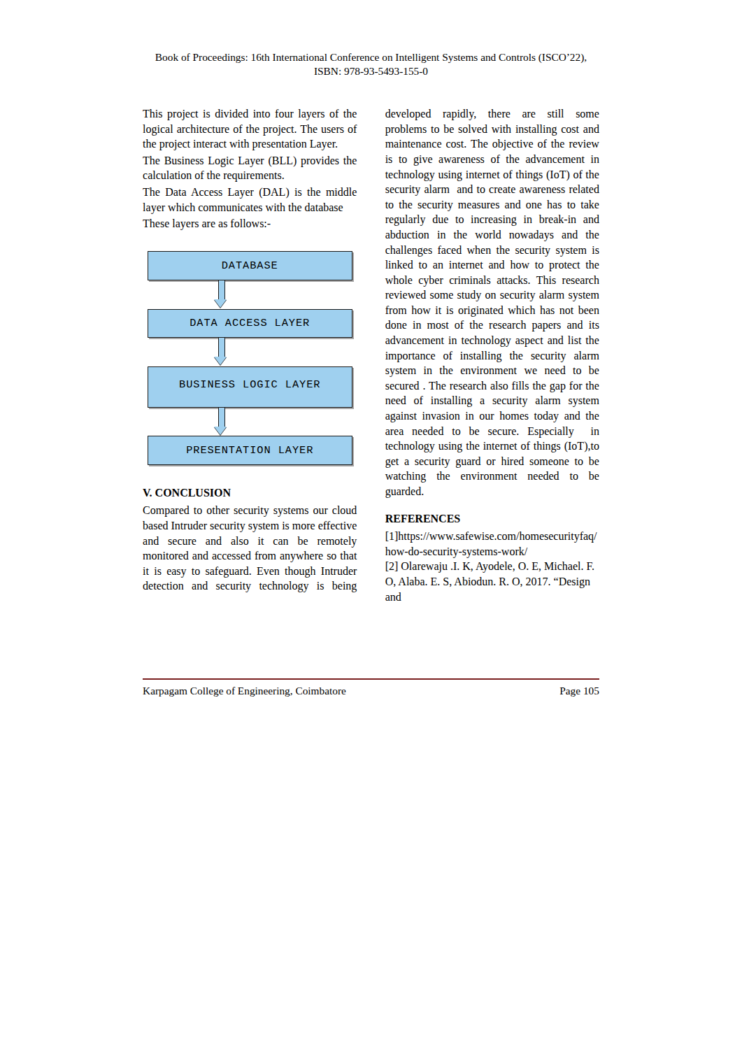Book of Proceedings: 16th International Conference on Intelligent Systems and Controls (ISCO’22), ISBN: 978-93-5493-155-0
This project is divided into four layers of the logical architecture of the project. The users of the project interact with presentation Layer.
The Business Logic Layer (BLL) provides the calculation of the requirements.
The Data Access Layer (DAL) is the middle layer which communicates with the database
These layers are as follows:-
DATABASE
DATA ACCESS LAYER
BUSINESS LOGIC LAYER
PRESENTATION LAYER
V. CONCLUSION
Compared to other security systems our cloud based Intruder security system is more effective and secure and also it can be remotely monitored and accessed from anywhere so that it is easy to safeguard. Even though Intruder detection and security technology is being developed rapidly, there are still some problems to be solved with installing cost and maintenance cost. The objective of the review is to give awareness of the advancement in technology using internet of things (IoT) of the security alarm and to create awareness related to the security measures and one has to take regularly due to increasing in break-in and abduction in the world nowadays and the challenges faced when the security system is linked to an internet and how to protect the whole cyber criminals attacks. This research reviewed some study on security alarm system from how it is originated which has not been done in most of the research papers and its advancement in technology aspect and list the importance of installing the security alarm system in the environment we need to be secured . The research also fills the gap for the need of installing a security alarm system against invasion in our homes today and the area needed to be secure. Especially in technology using the internet of things (IoT),to get a security guard or hired someone to be watching the environment needed to be guarded.
REFERENCES
[1]https://www.safewise.com/homesecurityfaq/how-do-security-systems-work/
[2] Olarewaju .I. K, Ayodele, O. E, Michael. F. O, Alaba. E. S, Abiodun. R. O, 2017. “Design and
Karpagam College of Engineering, Coimbatore
Page 105